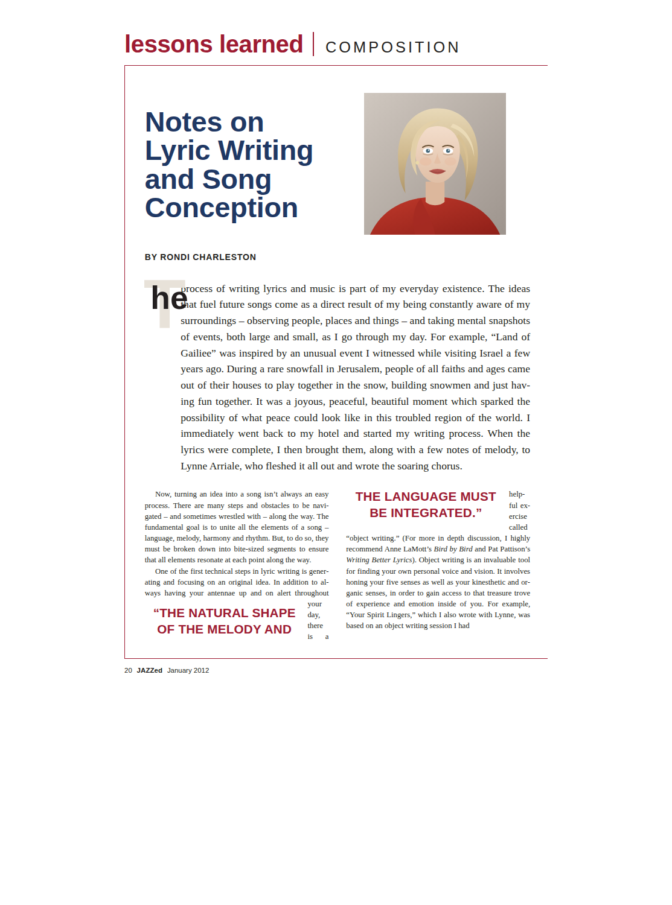lessons learned COMPOSITION
Notes on Lyric Writing
and Song Conception
BY RONDI CHARLESTON
T he
process of writing lyrics and music is part of my everyday existence. The ideas that fuel future songs come as a direct result of my being constantly aware of my surroundings – observing people, places and things – and taking mental snapshots of events, both large and small, as I go through my day. For example, “Land of Gailiee” was inspired by an unusual event I witnessed while visiting Israel a few years ago. During a rare snowfall in Jerusalem, people of all faiths and ages came out of their houses to play together in the snow, building snowmen and just having fun together. It was a joyous, peaceful, beautiful moment which sparked the possibility of what peace could look like in this troubled region of the world. I immediately went back to my hotel and started my writing process. When the lyrics were complete, I then brought them, along with a few notes of melody, to Lynne Arriale, who fleshed it all out and wrote the soaring chorus.
Now, turning an idea into a song isn’t always an easy process. There are many steps and obstacles to be navigated – and sometimes wrestled with – along the way. The fundamental goal is to unite all the elements of a song – language, melody, harmony and rhythm. But, to do so, they must be broken down into bite-sized segments to ensure that all elements resonate at each point along the way.
One of the first technical steps in lyric writing is generating and focusing on an original idea. In addition to always having your antennae up and on alert “THE NATURAL SHAPE OF THE MELODY AND THE LANGUAGE MUST BE INTEGRATED.” throughout your day, there is a helpful exercise called “object writing.” (For more in depth discussion, I highly recommend Anne LaMott’s Bird by Bird and Pat Pattison’s Writing Better Lyrics). Object writing is an invaluable tool for finding your own personal voice and vision. It involves honing your five senses as well as your kinesthetic and organic senses, in order to gain access to that treasure trove of experience and emotion inside of you. For example, “Your Spirit Lingers,” which I also wrote with Lynne, was based on an object writing session I had
20 JAZZed January 2012